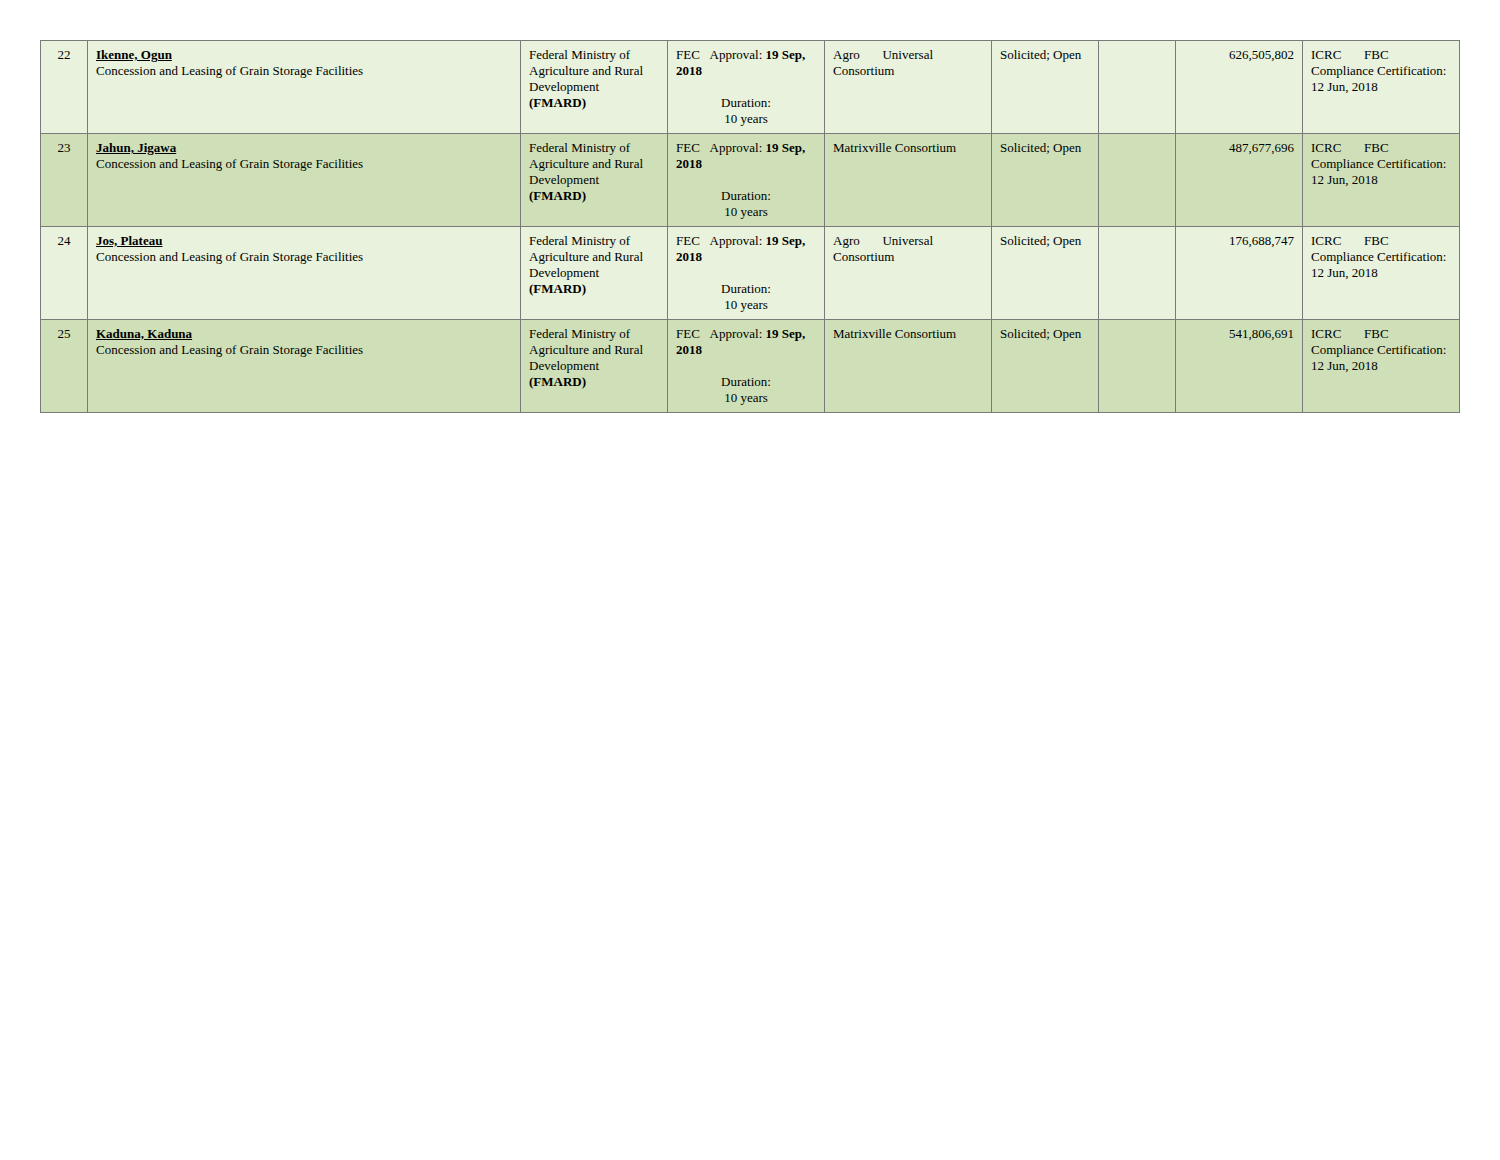| 22 | Ikenne, Ogun Concession and Leasing of Grain Storage Facilities | Federal Ministry of Agriculture and Rural Development (FMARD) | FEC Approval: 19 Sep, 2018 Duration: 10 years | Agro Universal Consortium | Solicited; Open | | 626,505,802 | ICRC FBC Compliance Certification: 12 Jun, 2018 |
| 23 | Jahun, Jigawa Concession and Leasing of Grain Storage Facilities | Federal Ministry of Agriculture and Rural Development (FMARD) | FEC Approval: 19 Sep, 2018 Duration: 10 years | Matrixville Consortium | Solicited; Open | | 487,677,696 | ICRC FBC Compliance Certification: 12 Jun, 2018 |
| 24 | Jos, Plateau Concession and Leasing of Grain Storage Facilities | Federal Ministry of Agriculture and Rural Development (FMARD) | FEC Approval: 19 Sep, 2018 Duration: 10 years | Agro Universal Consortium | Solicited; Open | | 176,688,747 | ICRC FBC Compliance Certification: 12 Jun, 2018 |
| 25 | Kaduna, Kaduna Concession and Leasing of Grain Storage Facilities | Federal Ministry of Agriculture and Rural Development (FMARD) | FEC Approval: 19 Sep, 2018 Duration: 10 years | Matrixville Consortium | Solicited; Open | | 541,806,691 | ICRC FBC Compliance Certification: 12 Jun, 2018 |